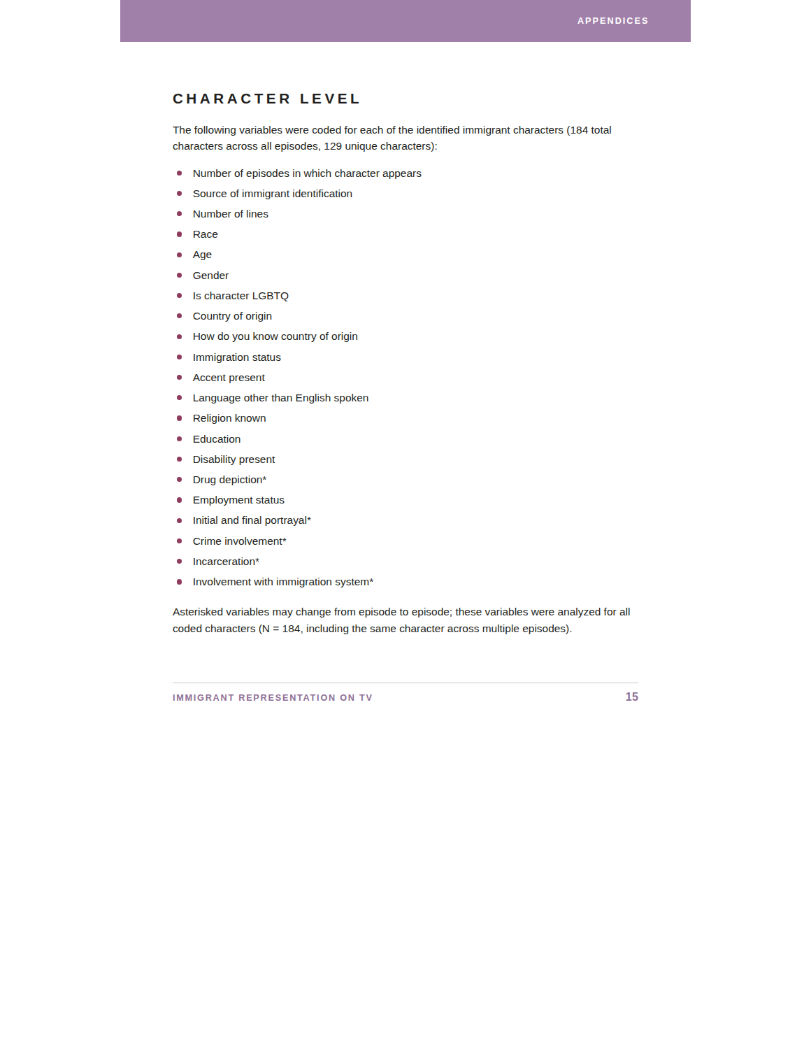Appendices
Character Level
The following variables were coded for each of the identified immigrant characters (184 total characters across all episodes, 129 unique characters):
Number of episodes in which character appears
Source of immigrant identification
Number of lines
Race
Age
Gender
Is character LGBTQ
Country of origin
How do you know country of origin
Immigration status
Accent present
Language other than English spoken
Religion known
Education
Disability present
Drug depiction*
Employment status
Initial and final portrayal*
Crime involvement*
Incarceration*
Involvement with immigration system*
Asterisked variables may change from episode to episode; these variables were analyzed for all coded characters (N = 184, including the same character across multiple episodes).
Immigrant Representation on TV
15